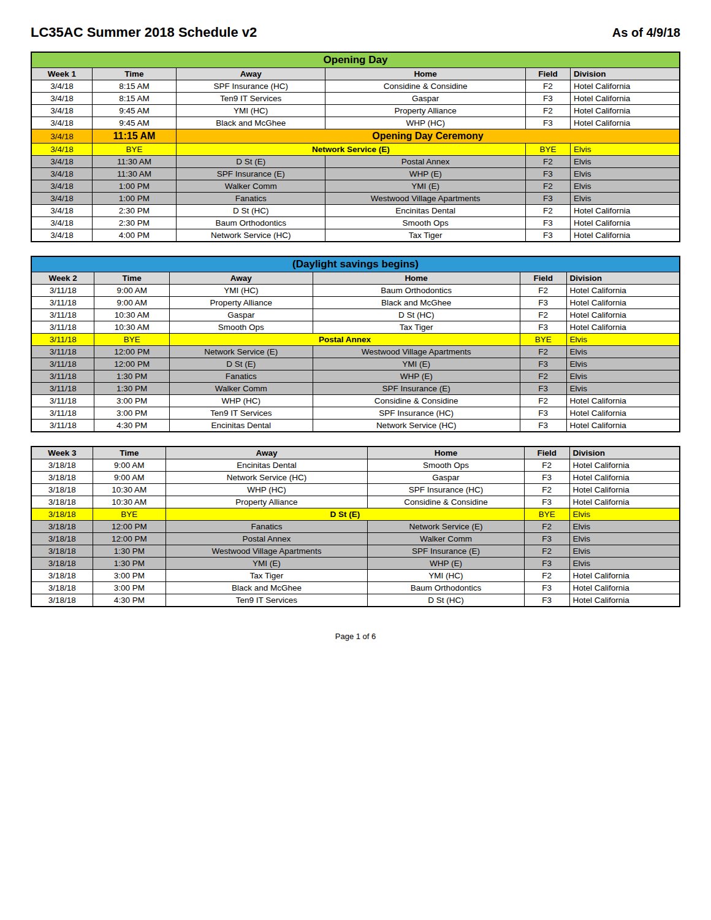LC35AC Summer 2018 Schedule v2
As of 4/9/18
| Opening Day |
| Week 1 | Time | Away | Home | Field | Division |
| 3/4/18 | 8:15 AM | SPF Insurance (HC) | Considine & Considine | F2 | Hotel California |
| 3/4/18 | 8:15 AM | Ten9 IT Services | Gaspar | F3 | Hotel California |
| 3/4/18 | 9:45 AM | YMI (HC) | Property Alliance | F2 | Hotel California |
| 3/4/18 | 9:45 AM | Black and McGhee | WHP (HC) | F3 | Hotel California |
| 3/4/18 | 11:15 AM | Opening Day Ceremony |
| 3/4/18 | BYE | Network Service (E) | BYE | Elvis |
| 3/4/18 | 11:30 AM | D St (E) | Postal Annex | F2 | Elvis |
| 3/4/18 | 11:30 AM | SPF Insurance (E) | WHP (E) | F3 | Elvis |
| 3/4/18 | 1:00 PM | Walker Comm | YMI (E) | F2 | Elvis |
| 3/4/18 | 1:00 PM | Fanatics | Westwood Village Apartments | F3 | Elvis |
| 3/4/18 | 2:30 PM | D St (HC) | Encinitas Dental | F2 | Hotel California |
| 3/4/18 | 2:30 PM | Baum Orthodontics | Smooth Ops | F3 | Hotel California |
| 3/4/18 | 4:00 PM | Network Service (HC) | Tax Tiger | F3 | Hotel California |
| (Daylight savings begins) |
| Week 2 | Time | Away | Home | Field | Division |
| 3/11/18 | 9:00 AM | YMI (HC) | Baum Orthodontics | F2 | Hotel California |
| 3/11/18 | 9:00 AM | Property Alliance | Black and McGhee | F3 | Hotel California |
| 3/11/18 | 10:30 AM | Gaspar | D St (HC) | F2 | Hotel California |
| 3/11/18 | 10:30 AM | Smooth Ops | Tax Tiger | F3 | Hotel California |
| 3/11/18 | BYE | Postal Annex | BYE | Elvis |
| 3/11/18 | 12:00 PM | Network Service (E) | Westwood Village Apartments | F2 | Elvis |
| 3/11/18 | 12:00 PM | D St (E) | YMI (E) | F3 | Elvis |
| 3/11/18 | 1:30 PM | Fanatics | WHP (E) | F2 | Elvis |
| 3/11/18 | 1:30 PM | Walker Comm | SPF Insurance (E) | F3 | Elvis |
| 3/11/18 | 3:00 PM | WHP (HC) | Considine & Considine | F2 | Hotel California |
| 3/11/18 | 3:00 PM | Ten9 IT Services | SPF Insurance (HC) | F3 | Hotel California |
| 3/11/18 | 4:30 PM | Encinitas Dental | Network Service (HC) | F3 | Hotel California |
| Week 3 | Time | Away | Home | Field | Division |
| --- | --- | --- | --- | --- | --- |
| 3/18/18 | 9:00 AM | Encinitas Dental | Smooth Ops | F2 | Hotel California |
| 3/18/18 | 9:00 AM | Network Service (HC) | Gaspar | F3 | Hotel California |
| 3/18/18 | 10:30 AM | WHP (HC) | SPF Insurance (HC) | F2 | Hotel California |
| 3/18/18 | 10:30 AM | Property Alliance | Considine & Considine | F3 | Hotel California |
| 3/18/18 | BYE | D St (E) | BYE | Elvis |
| 3/18/18 | 12:00 PM | Fanatics | Network Service (E) | F2 | Elvis |
| 3/18/18 | 12:00 PM | Postal Annex | Walker Comm | F3 | Elvis |
| 3/18/18 | 1:30 PM | Westwood Village Apartments | SPF Insurance (E) | F2 | Elvis |
| 3/18/18 | 1:30 PM | YMI (E) | WHP (E) | F3 | Elvis |
| 3/18/18 | 3:00 PM | Tax Tiger | YMI (HC) | F2 | Hotel California |
| 3/18/18 | 3:00 PM | Black and McGhee | Baum Orthodontics | F3 | Hotel California |
| 3/18/18 | 4:30 PM | Ten9 IT Services | D St (HC) | F3 | Hotel California |
Page 1 of 6